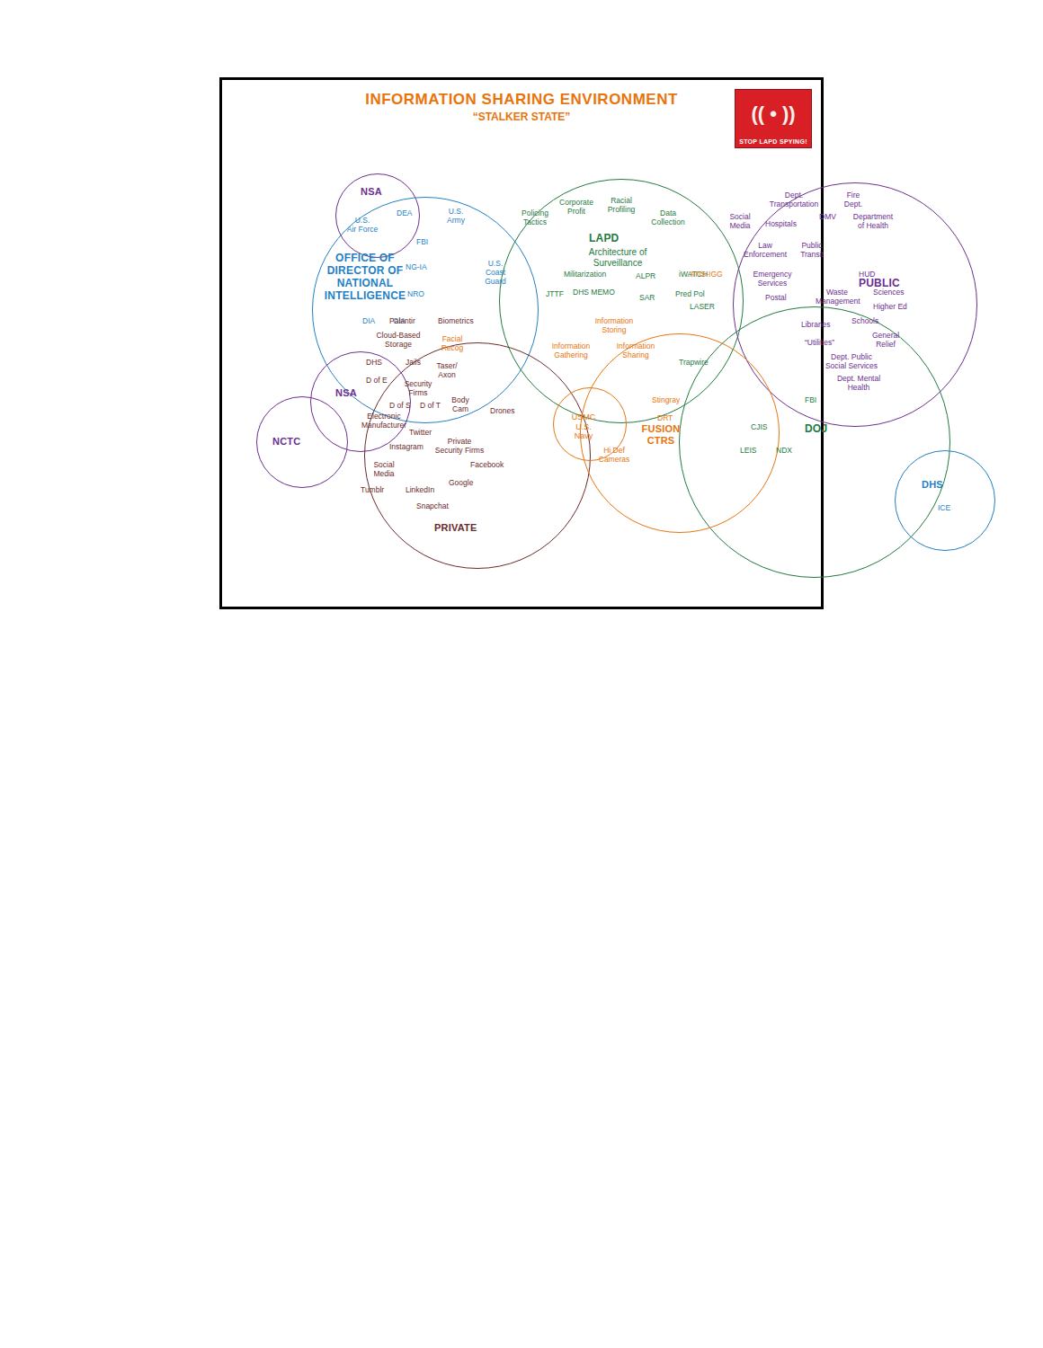INFORMATION SHARING ENVIRONMENT
“STALKER STATE”
(( • ))
STOP LAPD SPYING!
NSA
OFFICE OF
DIRECTOR OF
NATIONAL
INTELLIGENCE
LAPD
Architecture of
Surveillance
PUBLIC
DOJ
DHS
NCTC
NSA
PRIVATE
FUSION
CTRS
USMC
U.S.
Navy
DEA
U.S.
Air Force
U.S.
Army
FBI
NG-IA
NRO
DIA
CIA
U.S.
Coast Guard
Policing
Tactics
Corporate
Profit
Racial
Profiling
Data
Collection
Militarization
ALPR
JTTF
DHS MEMO
SAR
iWATCH
ATIS-IGG
Pred Pol
LASER
Palantir
Biometrics
Cloud-Based
Storage
Facial
Recog
DHS
Jails
D of E
Taser/
Axon
Security
Firms
D of S
D of T
Body
Cam
Drones
Electronic
Manufacturer
Twitter
Instagram
Private
Security Firms
Social
Media
Facebook
Tumblr
LinkedIn
Google
Snapchat
Information
Storing
Information
Gathering
Information
Sharing
Stingray
DRT
Trapwire
Hi Def
Cameras
Dept.
Transportation
Fire
Dept.
Social
Media
Hospitals
DMV
Department
of Health
Law
Enforcement
Public
Transit
HUD
Emergency
Services
Sciences
Postal
Waste
Management
Higher Ed
Libraries
Schools
“Utilities”
General
Relief
Dept. Public
Social Services
Dept. Mental
Health
FBI
CJIS
LEIS
NDX
ICE